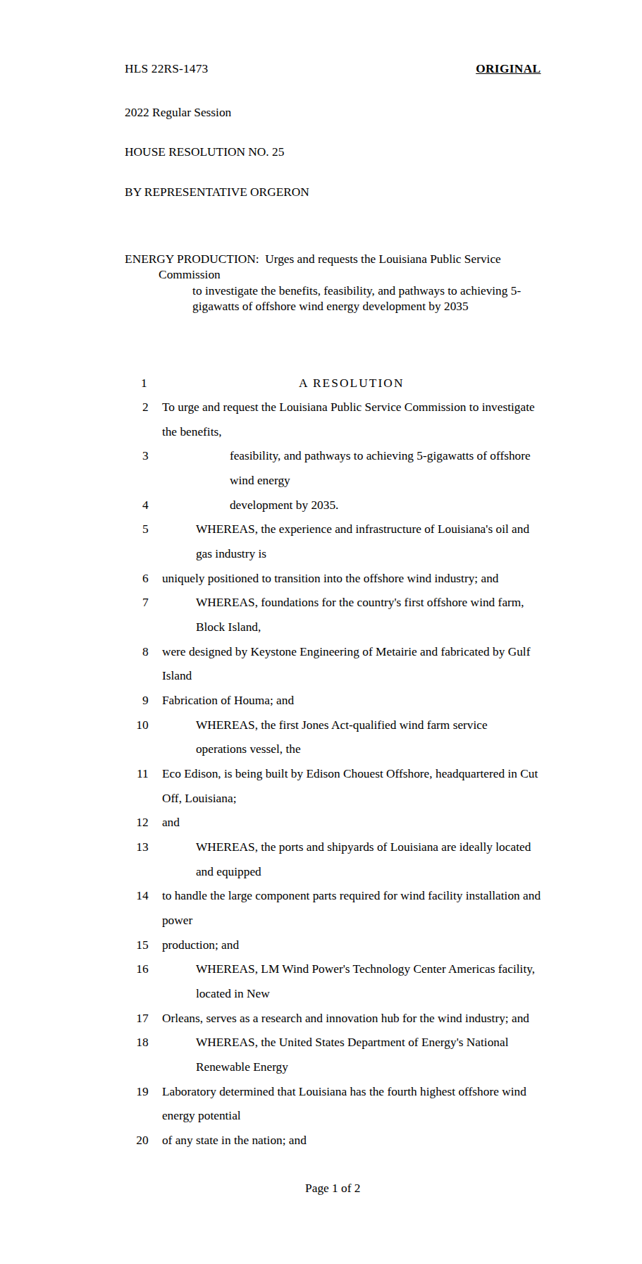HLS 22RS-1473
ORIGINAL
2022 Regular Session
HOUSE RESOLUTION NO. 25
BY REPRESENTATIVE ORGERON
ENERGY PRODUCTION: Urges and requests the Louisiana Public Service Commission to investigate the benefits, feasibility, and pathways to achieving 5-gigawatts of offshore wind energy development by 2035
A RESOLUTION
To urge and request the Louisiana Public Service Commission to investigate the benefits,
feasibility, and pathways to achieving 5-gigawatts of offshore wind energy
development by 2035.
WHEREAS, the experience and infrastructure of Louisiana's oil and gas industry is
uniquely positioned to transition into the offshore wind industry; and
WHEREAS, foundations for the country's first offshore wind farm, Block Island,
were designed by Keystone Engineering of Metairie and fabricated by Gulf Island
Fabrication of Houma; and
WHEREAS, the first Jones Act-qualified wind farm service operations vessel, the
Eco Edison, is being built by Edison Chouest Offshore, headquartered in Cut Off, Louisiana;
and
WHEREAS, the ports and shipyards of Louisiana are ideally located and equipped
to handle the large component parts required for wind facility installation and power
production; and
WHEREAS, LM Wind Power's Technology Center Americas facility, located in New
Orleans, serves as a research and innovation hub for the wind industry; and
WHEREAS, the United States Department of Energy's National Renewable Energy
Laboratory determined that Louisiana has the fourth highest offshore wind energy potential
of any state in the nation; and
Page 1 of 2